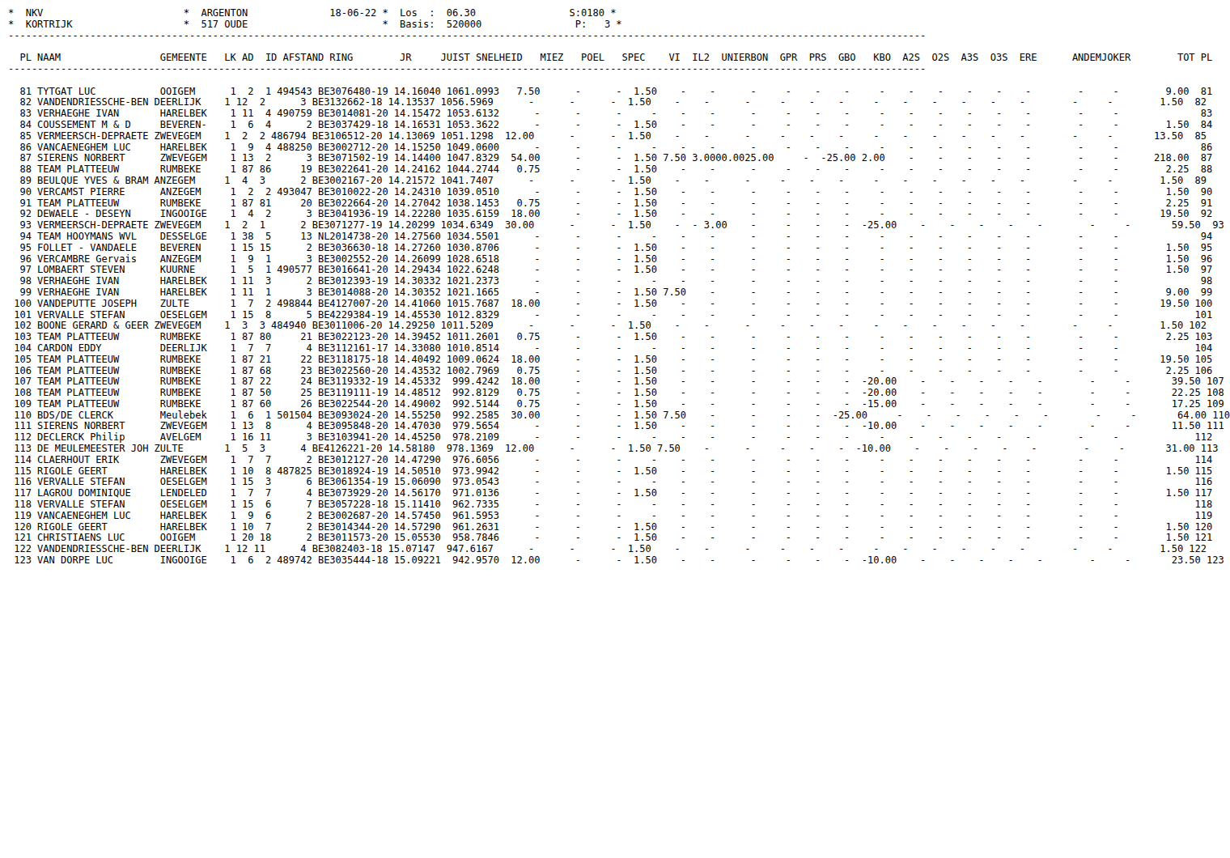*  NKV                        *  ARGENTON              18-06-22 *  Los  :  06.30                S:0180 *
*  KORTRIJK                   *  517 OUDE                       *  Basis:  520000                P:   3 *
-------------------------------------------------------------------------------------------------------------------------------------------------------------

  PL NAAM                 GEMEENTE   LK AD  ID AFSTAND RING        JR     JUIST SNELHEID   MIEZ   POEL   SPEC    VI  IL2  UNIERBON  GPR  PRS  GBO   KBO  A2S  O2S  A3S  O3S  ERE      ANDEMJOKER        TOT PL
-------------------------------------------------------------------------------------------------------------------------------------------------------------

  81 TYTGAT LUC           OOIGEM      1  2  1 494543 BE3076480-19 14.16040 1061.0993   7.50      -      -  1.50    -    -      -     -    -    -     -    -    -    -    -    -        -     -        9.00  81
  82 VANDENDRIESSCHE-BEN DEERLIJK    1 12  2      3 BE3132662-18 14.13537 1056.5969      -      -      -  1.50    -    -      -     -    -    -     -    -    -    -    -    -        -     -        1.50  82
  83 VERHAEGHE IVAN       HARELBEK    1 11  4 490759 BE3014081-20 14.15472 1053.6132      -      -      -     -    -    -      -     -    -    -     -    -    -    -    -    -        -     -              83
  84 COUSSEMENT M & D     BEVEREN-    1  6  4      2 BE3037429-18 14.16531 1053.3622      -      -      -  1.50    -    -      -     -    -    -     -    -    -    -    -    -        -     -        1.50  84
  85 VERMEERSCH-DEPRAETE ZWEVEGEM    1  2  2 486794 BE3106512-20 14.13069 1051.1298  12.00      -      -  1.50    -    -      -     -    -    -     -    -    -    -    -    -        -     -       13.50  85
  86 VANCAENEGHEM LUC     HARELBEK    1  9  4 488250 BE3002712-20 14.15250 1049.0600      -      -      -     -    -    -      -     -    -    -     -    -    -    -    -    -        -     -              86
  87 SIERENS NORBERT      ZWEVEGEM    1 13  2      3 BE3071502-19 14.14400 1047.8329  54.00      -      -  1.50 7.50 3.0000.0025.00     -  -25.00 2.00    -    -    -    -    -        -     -      218.00  87
  88 TEAM PLATTEEUW       RUMBEKE     1 87 86     19 BE3022641-20 14.24162 1044.2744   0.75      -      -  1.50    -    -      -     -    -    -     -    -    -    -    -    -        -     -        2.25  88
  89 BEULQUE YVES & BRAM ANZEGEM     1  4  3      2 BE3002167-20 14.21572 1041.7407      -      -      -  1.50    -    -      -     -    -    -     -    -    -    -    -    -        -     -        1.50  89
  90 VERCAMST PIERRE      ANZEGEM     1  2  2 493047 BE3010022-20 14.24310 1039.0510      -      -      -  1.50    -    -      -     -    -    -     -    -    -    -    -    -        -     -        1.50  90
  91 TEAM PLATTEEUW       RUMBEKE     1 87 81     20 BE3022664-20 14.27042 1038.1453   0.75      -      -  1.50    -    -      -     -    -    -     -    -    -    -    -    -        -     -        2.25  91
  92 DEWAELE - DESEYN     INGOOIGE    1  4  2      3 BE3041936-19 14.22280 1035.6159  18.00      -      -  1.50    -    -      -     -    -    -     -    -    -    -    -    -        -     -       19.50  92
  93 VERMEERSCH-DEPRAETE ZWEVEGEM    1  2  1      2 BE3071277-19 14.20299 1034.6349  30.00      -      -  1.50    -  - 3.00    -     -    -    -  -25.00    -    -    -    -    -        -     -       59.50  93
  94 TEAM HOOYMANS WVL    DESSELGE    1 38  5     13 NL2014738-20 14.27560 1034.5501      -      -      -     -    -    -      -     -    -    -     -    -    -    -    -    -        -     -              94
  95 FOLLET - VANDAELE    BEVEREN     1 15 15      2 BE3036630-18 14.27260 1030.8706      -      -      -  1.50    -    -      -     -    -    -     -    -    -    -    -    -        -     -        1.50  95
  96 VERCAMBRE Gervais    ANZEGEM     1  9  1      3 BE3002552-20 14.26099 1028.6518      -      -      -  1.50    -    -      -     -    -    -     -    -    -    -    -    -        -     -        1.50  96
  97 LOMBAERT STEVEN      KUURNE      1  5  1 490577 BE3016641-20 14.29434 1022.6248      -      -      -  1.50    -    -      -     -    -    -     -    -    -    -    -    -        -     -        1.50  97
  98 VERHAEGHE IVAN       HARELBEK    1 11  3      2 BE3012393-19 14.30332 1021.2373      -      -      -     -    -    -      -     -    -    -     -    -    -    -    -    -        -     -              98
  99 VERHAEGHE IVAN       HARELBEK    1 11  1      3 BE3014088-20 14.30352 1021.1665      -      -      -  1.50 7.50    -      -     -    -    -     -    -    -    -    -    -        -     -        9.00  99
 100 VANDEPUTTE JOSEPH    ZULTE       1  7  2 498844 BE4127007-20 14.41060 1015.7687  18.00      -      -  1.50    -    -      -     -    -    -     -    -    -    -    -    -        -     -       19.50 100
 101 VERVALLE STEFAN      OESELGEM    1 15  8      5 BE4229384-19 14.45530 1012.8329      -      -      -     -    -    -      -     -    -    -     -    -    -    -    -    -        -     -             101
 102 BOONE GERARD & GEER ZWEVEGEM    1  3  3 484940 BE3011006-20 14.29250 1011.5209      -      -      -  1.50    -    -      -     -    -    -     -    -    -    -    -    -        -     -        1.50 102
 103 TEAM PLATTEEUW       RUMBEKE     1 87 80     21 BE3022123-20 14.39452 1011.2601   0.75      -      -  1.50    -    -      -     -    -    -     -    -    -    -    -    -        -     -        2.25 103
 104 CARDON EDDY          DEERLIJK    1  7  7      4 BE3112161-17 14.33080 1010.8514      -      -      -     -    -    -      -     -    -    -     -    -    -    -    -    -        -     -             104
 105 TEAM PLATTEEUW       RUMBEKE     1 87 21     22 BE3118175-18 14.40492 1009.0624  18.00      -      -  1.50    -    -      -     -    -    -     -    -    -    -    -    -        -     -       19.50 105
 106 TEAM PLATTEEUW       RUMBEKE     1 87 68     23 BE3022560-20 14.43532 1002.7969   0.75      -      -  1.50    -    -      -     -    -    -     -    -    -    -    -    -        -     -        2.25 106
 107 TEAM PLATTEEUW       RUMBEKE     1 87 22     24 BE3119332-19 14.45332  999.4242  18.00      -      -  1.50    -    -      -     -    -    -  -20.00    -    -    -    -    -        -     -       39.50 107
 108 TEAM PLATTEEUW       RUMBEKE     1 87 50     25 BE3119111-19 14.48512  992.8129   0.75      -      -  1.50    -    -      -     -    -    -  -20.00    -    -    -    -    -        -     -       22.25 108
 109 TEAM PLATTEEUW       RUMBEKE     1 87 60     26 BE3022544-20 14.49002  992.5144   0.75      -      -  1.50    -    -      -     -    -    -  -15.00    -    -    -    -    -        -     -       17.25 109
 110 BDS/DE CLERCK        Meulebek    1  6  1 501504 BE3093024-20 14.55250  992.2585  30.00      -      -  1.50 7.50    -      -     -    -  -25.00     -    -    -    -    -    -        -     -       64.00 110
 111 SIERENS NORBERT      ZWEVEGEM    1 13  8      4 BE3095848-20 14.47030  979.5654      -      -      -  1.50    -    -      -     -    -    -  -10.00    -    -    -    -    -        -     -       11.50 111
 112 DECLERCK Philip      AVELGEM     1 16 11      3 BE3103941-20 14.45250  978.2109      -      -      -     -    -    -      -     -    -    -     -    -    -    -    -    -        -     -             112
 113 DE MEULEMEESTER JOH ZULTE       1  5  3      4 BE4126221-20 14.58180  978.1369  12.00      -      -  1.50 7.50    -      -     -    -    -  -10.00    -    -    -    -    -        -     -       31.00 113
 114 CLAERHOUT ERIK       ZWEVEGEM    1  7  7      2 BE3012127-20 14.47290  976.6056      -      -      -     -    -    -      -     -    -    -     -    -    -    -    -    -        -     -             114
 115 RIGOLE GEERT         HARELBEK    1 10  8 487825 BE3018924-19 14.50510  973.9942      -      -      -  1.50    -    -      -     -    -    -     -    -    -    -    -    -        -     -        1.50 115
 116 VERVALLE STEFAN      OESELGEM    1 15  3      6 BE3061354-19 15.06090  973.0543      -      -      -     -    -    -      -     -    -    -     -    -    -    -    -    -        -     -             116
 117 LAGROU DOMINIQUE     LENDELED    1  7  7      4 BE3073929-20 14.56170  971.0136      -      -      -  1.50    -    -      -     -    -    -     -    -    -    -    -    -        -     -        1.50 117
 118 VERVALLE STEFAN      OESELGEM    1 15  6      7 BE3057228-18 15.11410  962.7335      -      -      -     -    -    -      -     -    -    -     -    -    -    -    -    -        -     -             118
 119 VANCAENEGHEM LUC     HARELBEK    1  9  6      2 BE3002687-20 14.57450  961.5953      -      -      -     -    -    -      -     -    -    -     -    -    -    -    -    -        -     -             119
 120 RIGOLE GEERT         HARELBEK    1 10  7      2 BE3014344-20 14.57290  961.2631      -      -      -  1.50    -    -      -     -    -    -     -    -    -    -    -    -        -     -        1.50 120
 121 CHRISTIAENS LUC      OOIGEM      1 20 18      2 BE3011573-20 15.05530  958.7846      -      -      -  1.50    -    -      -     -    -    -     -    -    -    -    -    -        -     -        1.50 121
 122 VANDENDRIESSCHE-BEN DEERLIJK    1 12 11      4 BE3082403-18 15.07147  947.6167      -      -      -  1.50    -    -      -     -    -    -     -    -    -    -    -    -        -     -        1.50 122
 123 VAN DORPE LUC        INGOOIGE    1  6  2 489742 BE3035444-18 15.09221  942.9570  12.00      -      -  1.50    -    -      -     -    -    -  -10.00    -    -    -    -    -        -     -       23.50 123